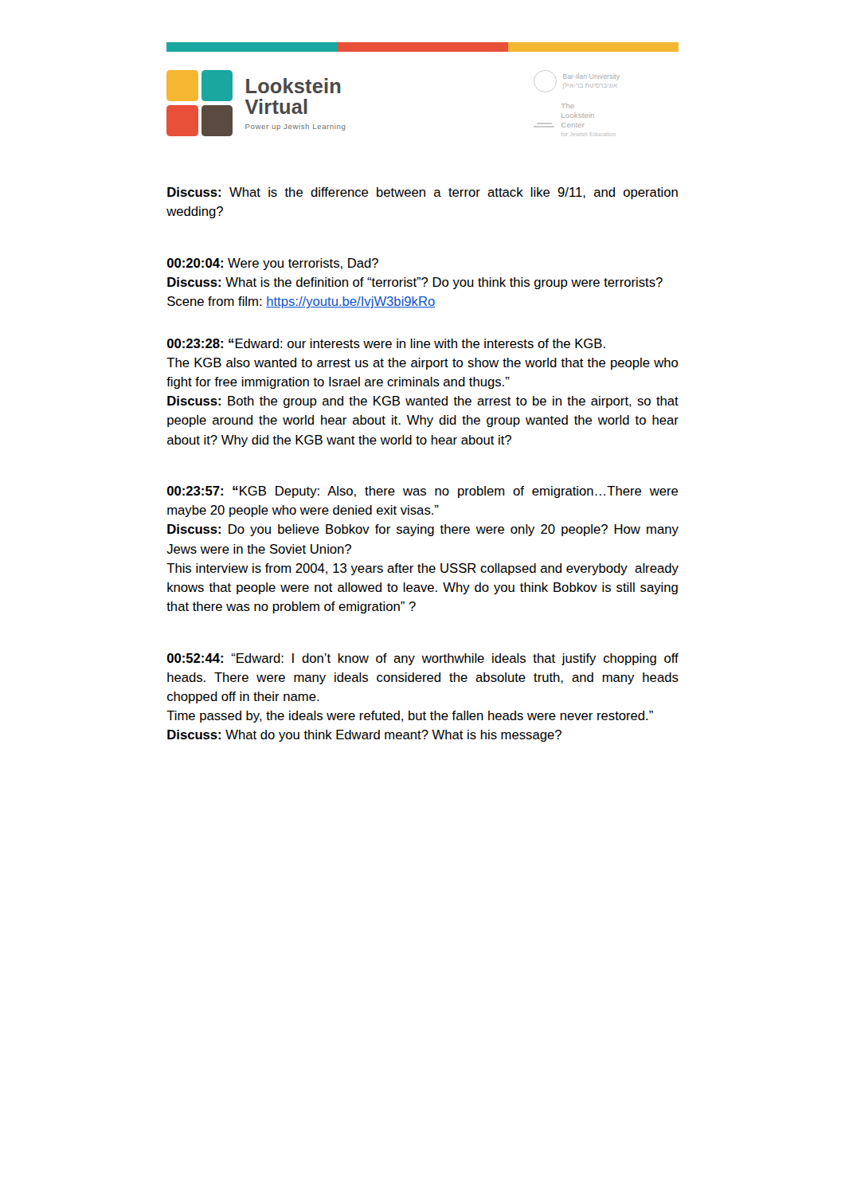Lookstein
Virtual
Power up Jewish Learning
Bar-Ilan University
אוניברסיטת בר-אילן
The
Lookstein
Center
for Jewish Education
Discuss: What is the difference between a terror attack like 9/11, and operation wedding?
00:20:04: Were you terrorists, Dad?
Discuss: What is the definition of “terrorist”? Do you think this group were terrorists?
Scene from film: https://youtu.be/IvjW3bi9kRo
00:23:28: “Edward: our interests were in line with the interests of the KGB.
The KGB also wanted to arrest us at the airport to show the world that the people who fight for free immigration to Israel are criminals and thugs.”
Discuss: Both the group and the KGB wanted the arrest to be in the airport, so that people around the world hear about it. Why did the group wanted the world to hear about it? Why did the KGB want the world to hear about it?
00:23:57: “KGB Deputy: Also, there was no problem of emigration…There were maybe 20 people who were denied exit visas.”
Discuss: Do you believe Bobkov for saying there were only 20 people? How many Jews were in the Soviet Union?
This interview is from 2004, 13 years after the USSR collapsed and everybody already knows that people were not allowed to leave. Why do you think Bobkov is still saying that there was no problem of emigration” ?
00:52:44: “Edward: I don’t know of any worthwhile ideals that justify chopping off heads. There were many ideals considered the absolute truth, and many heads chopped off in their name.
Time passed by, the ideals were refuted, but the fallen heads were never restored.”
Discuss: What do you think Edward meant? What is his message?